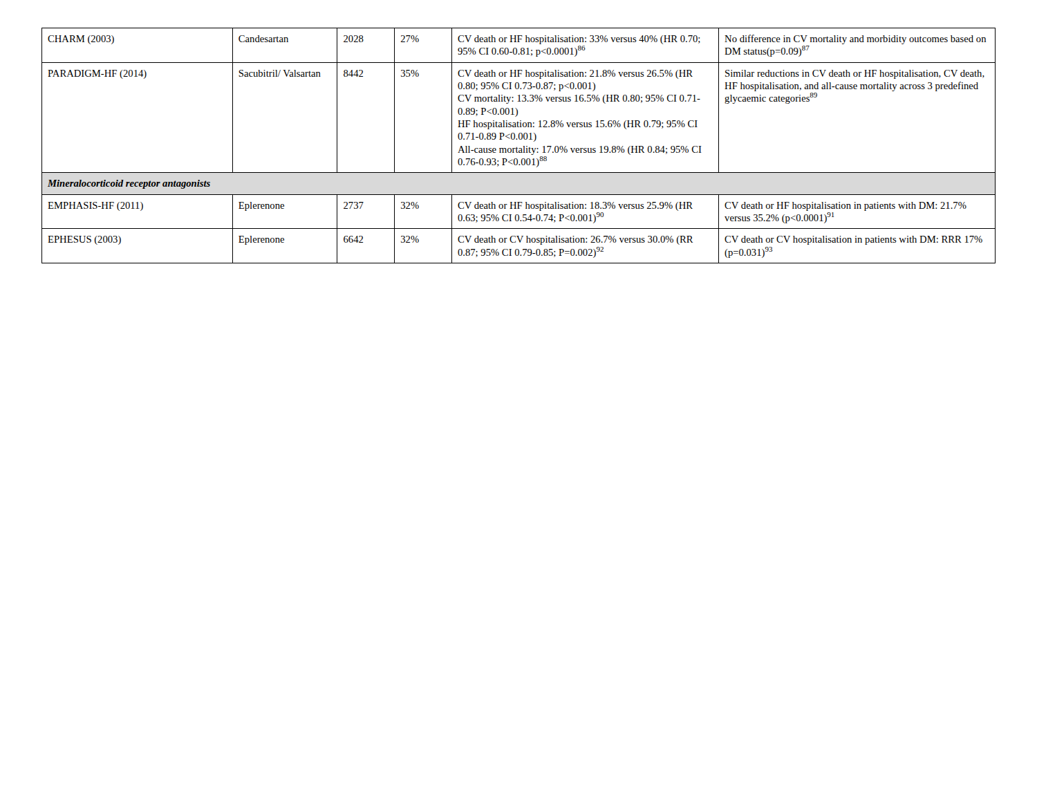| CHARM (2003) | Candesartan | 2028 | 27% | CV death or HF hospitalisation: 33% versus 40% (HR 0.70; 95% CI 0.60-0.81; p<0.0001) 86 | No difference in CV mortality and morbidity outcomes based on DM status(p=0.09) 87 |
| PARADIGM-HF (2014) | Sacubitril/ Valsartan | 8442 | 35% | CV death or HF hospitalisation: 21.8% versus 26.5% (HR 0.80; 95% CI 0.73-0.87; p<0.001) CV mortality: 13.3% versus 16.5% (HR 0.80; 95% CI 0.71-0.89; P<0.001) HF hospitalisation: 12.8% versus 15.6% (HR 0.79; 95% CI 0.71-0.89 P<0.001) All-cause mortality: 17.0% versus 19.8% (HR 0.84; 95% CI 0.76-0.93; P<0.001) 88 | Similar reductions in CV death or HF hospitalisation, CV death, HF hospitalisation, and all-cause mortality across 3 predefined glycaemic categories 89 |
| Mineralocorticoid receptor antagonists |
| EMPHASIS-HF (2011) | Eplerenone | 2737 | 32% | CV death or HF hospitalisation: 18.3% versus 25.9% (HR 0.63; 95% CI 0.54-0.74; P<0.001) 90 | CV death or HF hospitalisation in patients with DM: 21.7% versus 35.2% (p<0.0001) 91 |
| EPHESUS (2003) | Eplerenone | 6642 | 32% | CV death or CV hospitalisation: 26.7% versus 30.0% (RR 0.87; 95% CI 0.79-0.85; P=0.002) 92 | CV death or CV hospitalisation in patients with DM: RRR 17% (p=0.031) 93 |